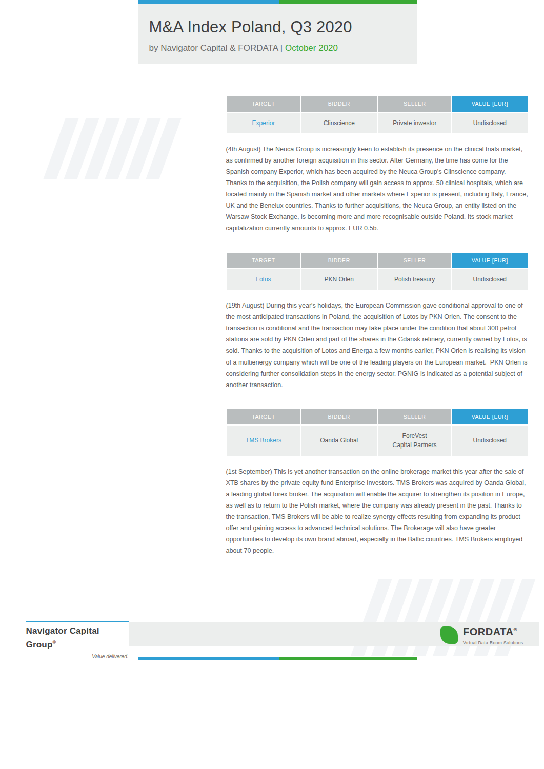M&A Index Poland, Q3 2020
by Navigator Capital & FORDATA | October 2020
| TARGET | BIDDER | SELLER | VALUE [EUR] |
| --- | --- | --- | --- |
| Experior | Clinscience | Private inwestor | Undisclosed |
(4th August) The Neuca Group is increasingly keen to establish its presence on the clinical trials market, as confirmed by another foreign acquisition in this sector. After Germany, the time has come for the Spanish company Experior, which has been acquired by the Neuca Group's Clinscience company. Thanks to the acquisition, the Polish company will gain access to approx. 50 clinical hospitals, which are located mainly in the Spanish market and other markets where Experior is present, including Italy, France, UK and the Benelux countries. Thanks to further acquisitions, the Neuca Group, an entity listed on the Warsaw Stock Exchange, is becoming more and more recognisable outside Poland. Its stock market capitalization currently amounts to approx. EUR 0.5b.
| TARGET | BIDDER | SELLER | VALUE [EUR] |
| --- | --- | --- | --- |
| Lotos | PKN Orlen | Polish treasury | Undisclosed |
(19th August) During this year's holidays, the European Commission gave conditional approval to one of the most anticipated transactions in Poland, the acquisition of Lotos by PKN Orlen. The consent to the transaction is conditional and the transaction may take place under the condition that about 300 petrol stations are sold by PKN Orlen and part of the shares in the Gdansk refinery, currently owned by Lotos, is sold. Thanks to the acquisition of Lotos and Energa a few months earlier, PKN Orlen is realising its vision of a multienergy company which will be one of the leading players on the European market. PKN Orlen is considering further consolidation steps in the energy sector. PGNIG is indicated as a potential subject of another transaction.
| TARGET | BIDDER | SELLER | VALUE [EUR] |
| --- | --- | --- | --- |
| TMS Brokers | Oanda Global | ForeVest Capital Partners | Undisclosed |
(1st September) This is yet another transaction on the online brokerage market this year after the sale of XTB shares by the private equity fund Enterprise Investors. TMS Brokers was acquired by Oanda Global, a leading global forex broker. The acquisition will enable the acquirer to strengthen its position in Europe, as well as to return to the Polish market, where the company was already present in the past. Thanks to the transaction, TMS Brokers will be able to realize synergy effects resulting from expanding its product offer and gaining access to advanced technical solutions. The Brokerage will also have greater opportunities to develop its own brand abroad, especially in the Baltic countries. TMS Brokers employed about 70 people.
Navigator Capital Group®
Value delivered.
FORDATA®
Virtual Data Room Solutions